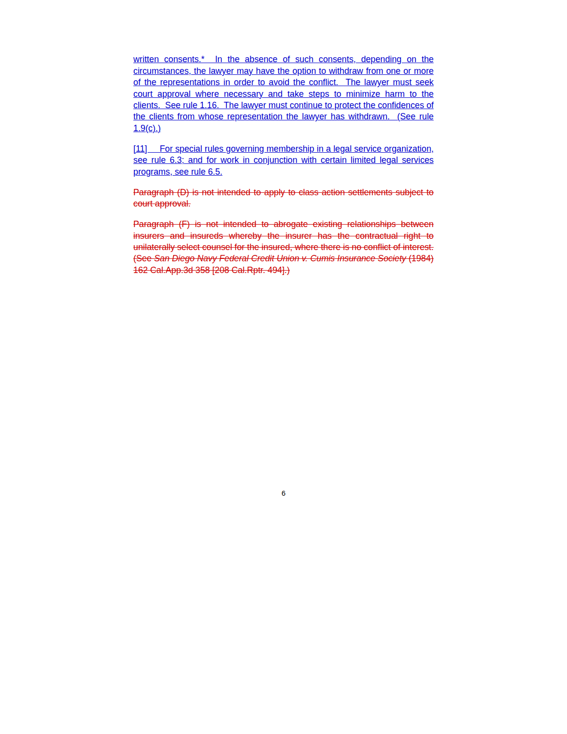written consents.* In the absence of such consents, depending on the circumstances, the lawyer may have the option to withdraw from one or more of the representations in order to avoid the conflict. The lawyer must seek court approval where necessary and take steps to minimize harm to the clients. See rule 1.16. The lawyer must continue to protect the confidences of the clients from whose representation the lawyer has withdrawn. (See rule 1.9(c).)
[11] For special rules governing membership in a legal service organization, see rule 6.3; and for work in conjunction with certain limited legal services programs, see rule 6.5.
Paragraph (D) is not intended to apply to class action settlements subject to court approval.
Paragraph (F) is not intended to abrogate existing relationships between insurers and insureds whereby the insurer has the contractual right to unilaterally select counsel for the insured, where there is no conflict of interest. (See San Diego Navy Federal Credit Union v. Cumis Insurance Society (1984) 162 Cal.App.3d 358 [208 Cal.Rptr. 494].)
6